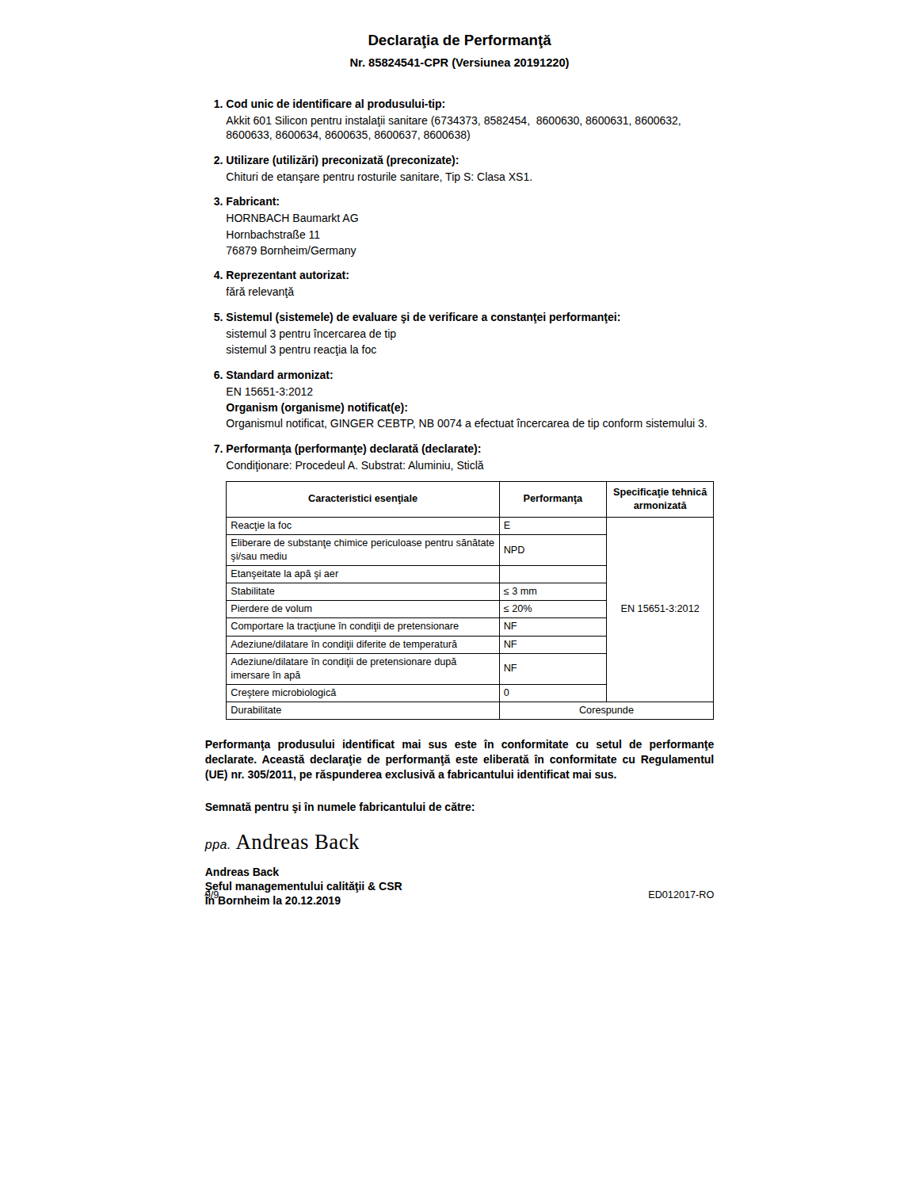Declaraţia de Performanţă
Nr. 85824541-CPR (Versiunea 20191220)
Cod unic de identificare al produsului-tip:
Akkit 601 Silicon pentru instalaţii sanitare (6734373, 8582454, 8600630, 8600631, 8600632, 8600633, 8600634, 8600635, 8600637, 8600638)
Utilizare (utilizări) preconizată (preconizate):
Chituri de etanşare pentru rosturile sanitare, Tip S: Clasa XS1.
Fabricant:
HORNBACH Baumarkt AG
Hornbachstraße 11
76879 Bornheim/Germany
Reprezentant autorizat:
fără relevanţă
Sistemul (sistemele) de evaluare şi de verificare a constanţei performanţei:
sistemul 3 pentru încercarea de tip
sistemul 3 pentru reacţia la foc
Standard armonizat:
EN 15651-3:2012
Organism (organisme) notificat(e):
Organismul notificat, GINGER CEBTP, NB 0074 a efectuat încercarea de tip conform sistemului 3.
Performanţa (performanţe) declarată (declarate):
Condiţionare: Procedeul A. Substrat: Aluminiu, Sticlă
| Caracteristici esenţiale | Performanţa | Specificaţie tehnică armonizată |
| --- | --- | --- |
| Reacţie la foc | E | EN 15651-3:2012 |
| Eliberare de substanţe chimice periculoase pentru sănătate şi/sau mediu | NPD |
| Etanşeitate la apă şi aer | |
| Stabilitate | ≤ 3 mm |
| Pierdere de volum | ≤ 20% |
| Comportare la tracţiune în condiţii de pretensionare | NF |
| Adeziune/dilatare în condiţii diferite de temperatură | NF |
| Adeziune/dilatare în condiţii de pretensionare după imersare în apă | NF |
| Creştere microbiologică | 0 |
| Durabilitate | Corespunde |
Performanţa produsului identificat mai sus este în conformitate cu setul de performanţe declarate. Această declaraţie de performanţă este eliberată în conformitate cu Regulamentul (UE) nr. 305/2011, pe răspunderea exclusivă a fabricantului identificat mai sus.
Semnată pentru şi în numele fabricantului de către:
ppa. Andreas Back
Andreas Back
Şeful managementului calităţii & CSR
În Bornheim la 20.12.2019
9/9 ED012017-RO